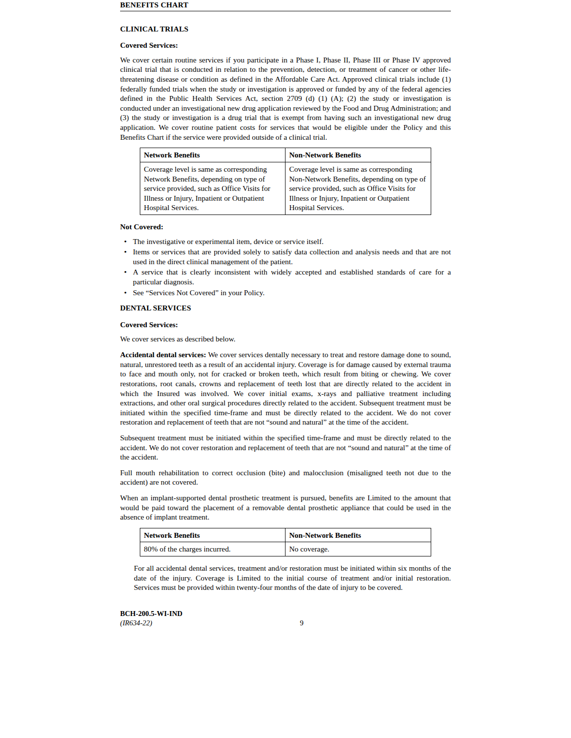BENEFITS CHART
CLINICAL TRIALS
Covered Services:
We cover certain routine services if you participate in a Phase I, Phase II, Phase III or Phase IV approved clinical trial that is conducted in relation to the prevention, detection, or treatment of cancer or other life-threatening disease or condition as defined in the Affordable Care Act. Approved clinical trials include (1) federally funded trials when the study or investigation is approved or funded by any of the federal agencies defined in the Public Health Services Act, section 2709 (d) (1) (A); (2) the study or investigation is conducted under an investigational new drug application reviewed by the Food and Drug Administration; and (3) the study or investigation is a drug trial that is exempt from having such an investigational new drug application. We cover routine patient costs for services that would be eligible under the Policy and this Benefits Chart if the service were provided outside of a clinical trial.
| Network Benefits | Non-Network Benefits |
| --- | --- |
| Coverage level is same as corresponding Network Benefits, depending on type of service provided, such as Office Visits for Illness or Injury, Inpatient or Outpatient Hospital Services. | Coverage level is same as corresponding Non-Network Benefits, depending on type of service provided, such as Office Visits for Illness or Injury, Inpatient or Outpatient Hospital Services. |
Not Covered:
The investigative or experimental item, device or service itself.
Items or services that are provided solely to satisfy data collection and analysis needs and that are not used in the direct clinical management of the patient.
A service that is clearly inconsistent with widely accepted and established standards of care for a particular diagnosis.
See “Services Not Covered” in your Policy.
DENTAL SERVICES
Covered Services:
We cover services as described below.
Accidental dental services: We cover services dentally necessary to treat and restore damage done to sound, natural, unrestored teeth as a result of an accidental injury. Coverage is for damage caused by external trauma to face and mouth only, not for cracked or broken teeth, which result from biting or chewing. We cover restorations, root canals, crowns and replacement of teeth lost that are directly related to the accident in which the Insured was involved. We cover initial exams, x-rays and palliative treatment including extractions, and other oral surgical procedures directly related to the accident. Subsequent treatment must be initiated within the specified time-frame and must be directly related to the accident. We do not cover restoration and replacement of teeth that are not “sound and natural” at the time of the accident.
Subsequent treatment must be initiated within the specified time-frame and must be directly related to the accident. We do not cover restoration and replacement of teeth that are not “sound and natural” at the time of the accident.
Full mouth rehabilitation to correct occlusion (bite) and malocclusion (misaligned teeth not due to the accident) are not covered.
When an implant-supported dental prosthetic treatment is pursued, benefits are Limited to the amount that would be paid toward the placement of a removable dental prosthetic appliance that could be used in the absence of implant treatment.
| Network Benefits | Non-Network Benefits |
| --- | --- |
| 80% of the charges incurred. | No coverage. |
For all accidental dental services, treatment and/or restoration must be initiated within six months of the date of the injury. Coverage is Limited to the initial course of treatment and/or initial restoration. Services must be provided within twenty-four months of the date of injury to be covered.
BCH-200.5-WI-IND
(IR634-22) 9